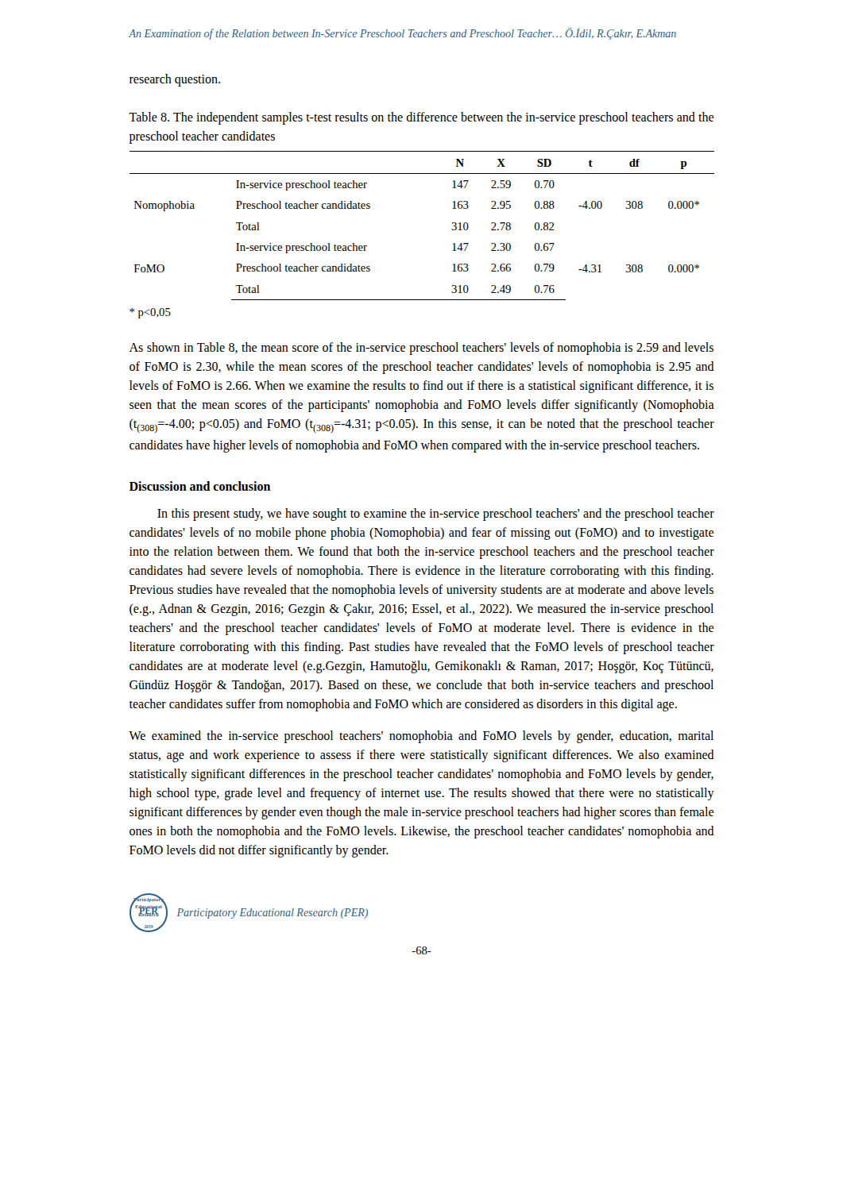An Examination of the Relation between In-Service Preschool Teachers and Preschool Teacher… Ö.İdil, R.Çakır, E.Akman
research question.
Table 8. The independent samples t-test results on the difference between the in-service preschool teachers and the preschool teacher candidates
| | N | X | SD | t | df | p |
| --- | --- | --- | --- | --- | --- | --- |
| Nomophobia | In-service preschool teacher | 147 | 2.59 | 0.70 | -4.00 | 308 | 0.000* |
| Preschool teacher candidates | 163 | 2.95 | 0.88 |
| Total | 310 | 2.78 | 0.82 |
| FoMO | In-service preschool teacher | 147 | 2.30 | 0.67 | -4.31 | 308 | 0.000* |
| Preschool teacher candidates | 163 | 2.66 | 0.79 |
| Total | 310 | 2.49 | 0.76 |
* p<0,05
As shown in Table 8, the mean score of the in-service preschool teachers' levels of nomophobia is 2.59 and levels of FoMO is 2.30, while the mean scores of the preschool teacher candidates' levels of nomophobia is 2.95 and levels of FoMO is 2.66. When we examine the results to find out if there is a statistical significant difference, it is seen that the mean scores of the participants' nomophobia and FoMO levels differ significantly (Nomophobia (t(308)=-4.00; p<0.05) and FoMO (t(308)=-4.31; p<0.05). In this sense, it can be noted that the preschool teacher candidates have higher levels of nomophobia and FoMO when compared with the in-service preschool teachers.
Discussion and conclusion
In this present study, we have sought to examine the in-service preschool teachers' and the preschool teacher candidates' levels of no mobile phone phobia (Nomophobia) and fear of missing out (FoMO) and to investigate into the relation between them. We found that both the in-service preschool teachers and the preschool teacher candidates had severe levels of nomophobia. There is evidence in the literature corroborating with this finding. Previous studies have revealed that the nomophobia levels of university students are at moderate and above levels (e.g., Adnan & Gezgin, 2016; Gezgin & Çakır, 2016; Essel, et al., 2022). We measured the in-service preschool teachers' and the preschool teacher candidates' levels of FoMO at moderate level. There is evidence in the literature corroborating with this finding. Past studies have revealed that the FoMO levels of preschool teacher candidates are at moderate level (e.g.Gezgin, Hamutoğlu, Gemikonaklı & Raman, 2017; Hoşgör, Koç Tütüncü, Gündüz Hoşgör & Tandoğan, 2017). Based on these, we conclude that both in-service teachers and preschool teacher candidates suffer from nomophobia and FoMO which are considered as disorders in this digital age.
We examined the in-service preschool teachers' nomophobia and FoMO levels by gender, education, marital status, age and work experience to assess if there were statistically significant differences. We also examined statistically significant differences in the preschool teacher candidates' nomophobia and FoMO levels by gender, high school type, grade level and frequency of internet use. The results showed that there were no statistically significant differences by gender even though the male in-service preschool teachers had higher scores than female ones in both the nomophobia and the FoMO levels. Likewise, the preschool teacher candidates' nomophobia and FoMO levels did not differ significantly by gender.
Participatory Educational Research PER 2019 Participatory Educational Research (PER)
-68-